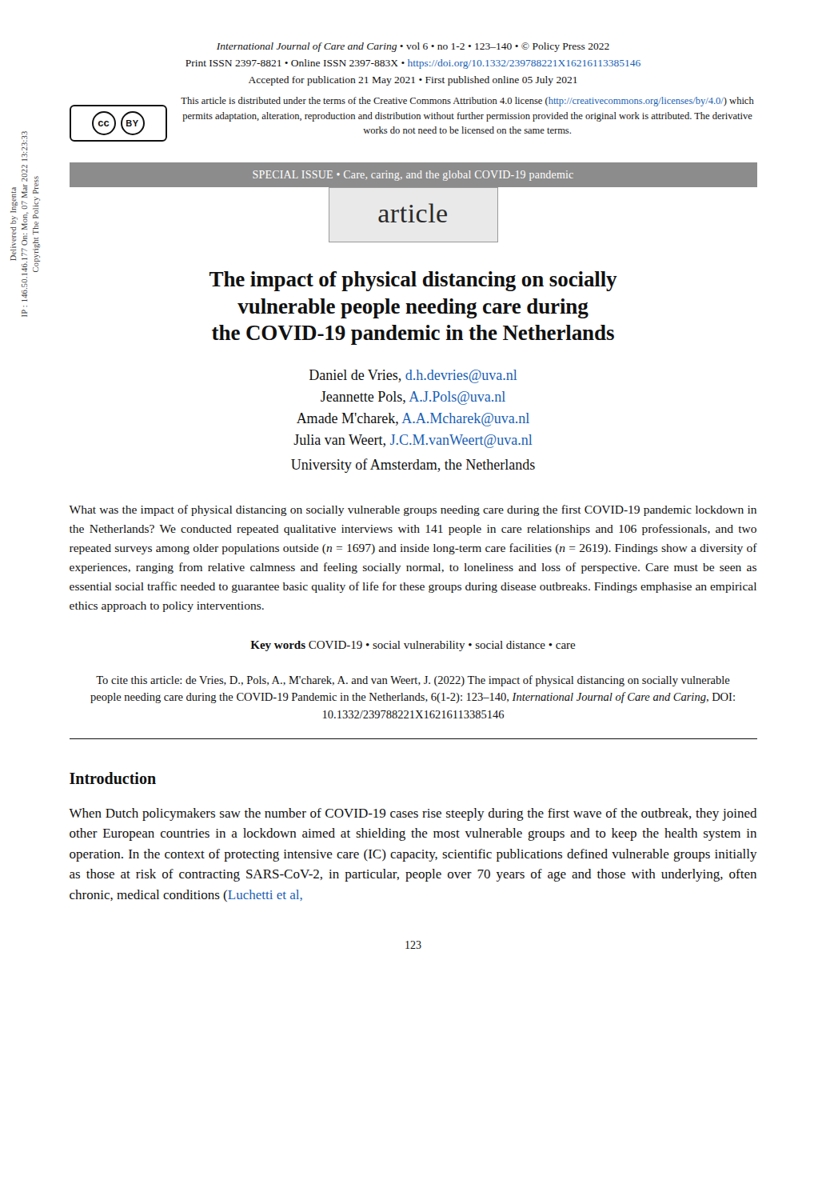Delivered by Ingenta
IP : 146.50.146.177 On: Mon, 07 Mar 2022 13:23:33
Copyright The Policy Press
International Journal of Care and Caring • vol 6 • no 1-2 • 123–140 • © Policy Press 2022
Print ISSN 2397-8821 • Online ISSN 2397-883X • https://doi.org/10.1332/239788221X16216113385146
Accepted for publication 21 May 2021 • First published online 05 July 2021
cc BY
This article is distributed under the terms of the Creative Commons Attribution 4.0 license (http://creativecommons.org/licenses/by/4.0/) which permits adaptation, alteration, reproduction and distribution without further permission provided the original work is attributed. The derivative works do not need to be licensed on the same terms.
SPECIAL ISSUE • Care, caring, and the global COVID-19 pandemic
article
The impact of physical distancing on socially
vulnerable people needing care during
the COVID-19 pandemic in the Netherlands
Daniel de Vries, d.h.devries@uva.nl
Jeannette Pols, A.J.Pols@uva.nl
Amade M'charek, A.A.Mcharek@uva.nl
Julia van Weert, J.C.M.vanWeert@uva.nl
University of Amsterdam, the Netherlands
What was the impact of physical distancing on socially vulnerable groups needing care during the first COVID-19 pandemic lockdown in the Netherlands? We conducted repeated qualitative interviews with 141 people in care relationships and 106 professionals, and two repeated surveys among older populations outside (n = 1697) and inside long-term care facilities (n = 2619). Findings show a diversity of experiences, ranging from relative calmness and feeling socially normal, to loneliness and loss of perspective. Care must be seen as essential social traffic needed to guarantee basic quality of life for these groups during disease outbreaks. Findings emphasise an empirical ethics approach to policy interventions.
Key words COVID-19 • social vulnerability • social distance • care
To cite this article: de Vries, D., Pols, A., M'charek, A. and van Weert, J. (2022) The impact of physical distancing on socially vulnerable people needing care during the COVID-19 Pandemic in the Netherlands, 6(1-2): 123–140, International Journal of Care and Caring, DOI: 10.1332/239788221X16216113385146
Introduction
When Dutch policymakers saw the number of COVID-19 cases rise steeply during the first wave of the outbreak, they joined other European countries in a lockdown aimed at shielding the most vulnerable groups and to keep the health system in operation. In the context of protecting intensive care (IC) capacity, scientific publications defined vulnerable groups initially as those at risk of contracting SARS-CoV-2, in particular, people over 70 years of age and those with underlying, often chronic, medical conditions (Luchetti et al,
123